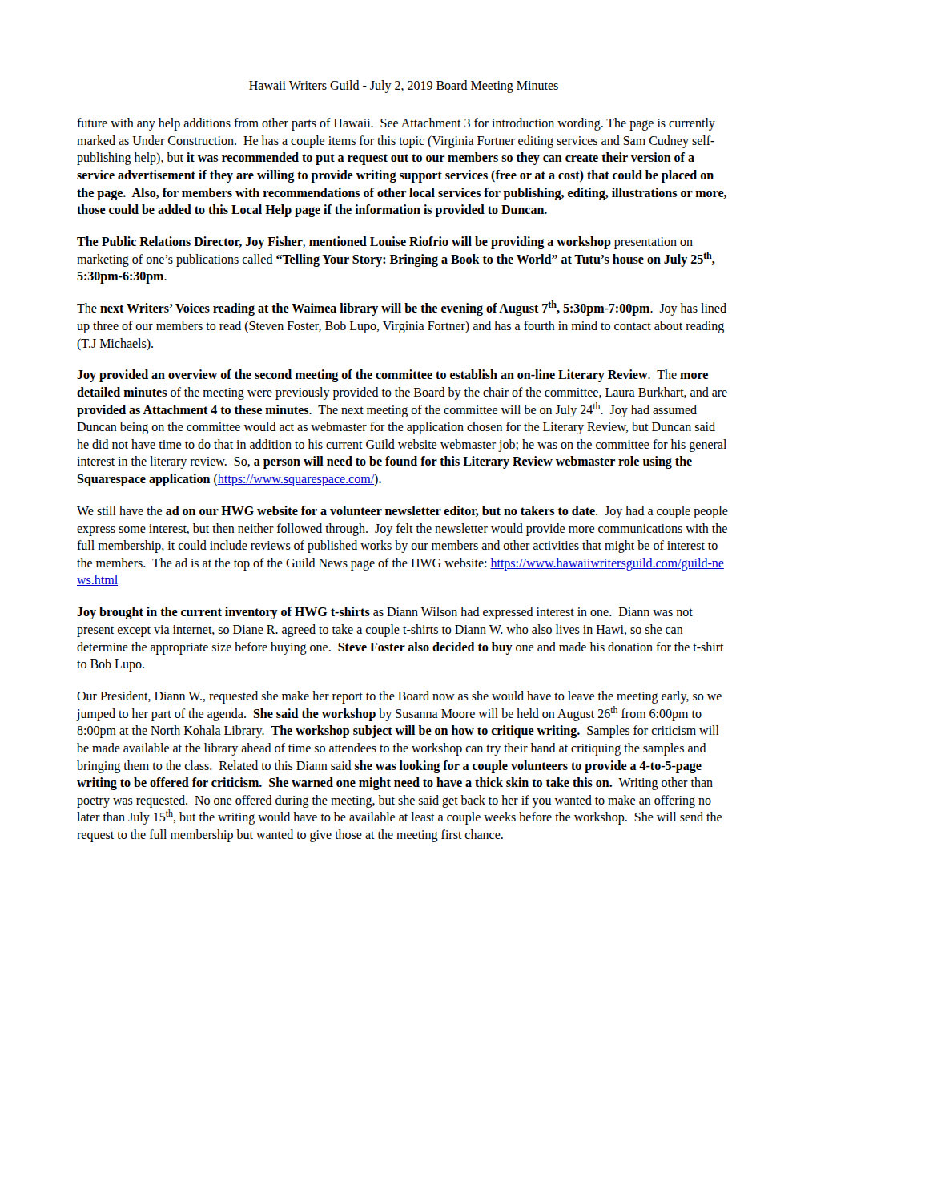Hawaii Writers Guild - July 2, 2019 Board Meeting Minutes
future with any help additions from other parts of Hawaii. See Attachment 3 for introduction wording. The page is currently marked as Under Construction. He has a couple items for this topic (Virginia Fortner editing services and Sam Cudney self-publishing help), but it was recommended to put a request out to our members so they can create their version of a service advertisement if they are willing to provide writing support services (free or at a cost) that could be placed on the page. Also, for members with recommendations of other local services for publishing, editing, illustrations or more, those could be added to this Local Help page if the information is provided to Duncan.
The Public Relations Director, Joy Fisher, mentioned Louise Riofrio will be providing a workshop presentation on marketing of one’s publications called “Telling Your Story: Bringing a Book to the World” at Tutu’s house on July 25th, 5:30pm-6:30pm.
The next Writers’ Voices reading at the Waimea library will be the evening of August 7th, 5:30pm-7:00pm. Joy has lined up three of our members to read (Steven Foster, Bob Lupo, Virginia Fortner) and has a fourth in mind to contact about reading (T.J Michaels).
Joy provided an overview of the second meeting of the committee to establish an on-line Literary Review. The more detailed minutes of the meeting were previously provided to the Board by the chair of the committee, Laura Burkhart, and are provided as Attachment 4 to these minutes. The next meeting of the committee will be on July 24th. Joy had assumed Duncan being on the committee would act as webmaster for the application chosen for the Literary Review, but Duncan said he did not have time to do that in addition to his current Guild website webmaster job; he was on the committee for his general interest in the literary review. So, a person will need to be found for this Literary Review webmaster role using the Squarespace application (https://www.squarespace.com/).
We still have the ad on our HWG website for a volunteer newsletter editor, but no takers to date. Joy had a couple people express some interest, but then neither followed through. Joy felt the newsletter would provide more communications with the full membership, it could include reviews of published works by our members and other activities that might be of interest to the members. The ad is at the top of the Guild News page of the HWG website: https://www.hawaiiwritersguild.com/guild-news.html
Joy brought in the current inventory of HWG t-shirts as Diann Wilson had expressed interest in one. Diann was not present except via internet, so Diane R. agreed to take a couple t-shirts to Diann W. who also lives in Hawi, so she can determine the appropriate size before buying one. Steve Foster also decided to buy one and made his donation for the t-shirt to Bob Lupo.
Our President, Diann W., requested she make her report to the Board now as she would have to leave the meeting early, so we jumped to her part of the agenda. She said the workshop by Susanna Moore will be held on August 26th from 6:00pm to 8:00pm at the North Kohala Library. The workshop subject will be on how to critique writing. Samples for criticism will be made available at the library ahead of time so attendees to the workshop can try their hand at critiquing the samples and bringing them to the class. Related to this Diann said she was looking for a couple volunteers to provide a 4-to-5-page writing to be offered for criticism. She warned one might need to have a thick skin to take this on. Writing other than poetry was requested. No one offered during the meeting, but she said get back to her if you wanted to make an offering no later than July 15th, but the writing would have to be available at least a couple weeks before the workshop. She will send the request to the full membership but wanted to give those at the meeting first chance.